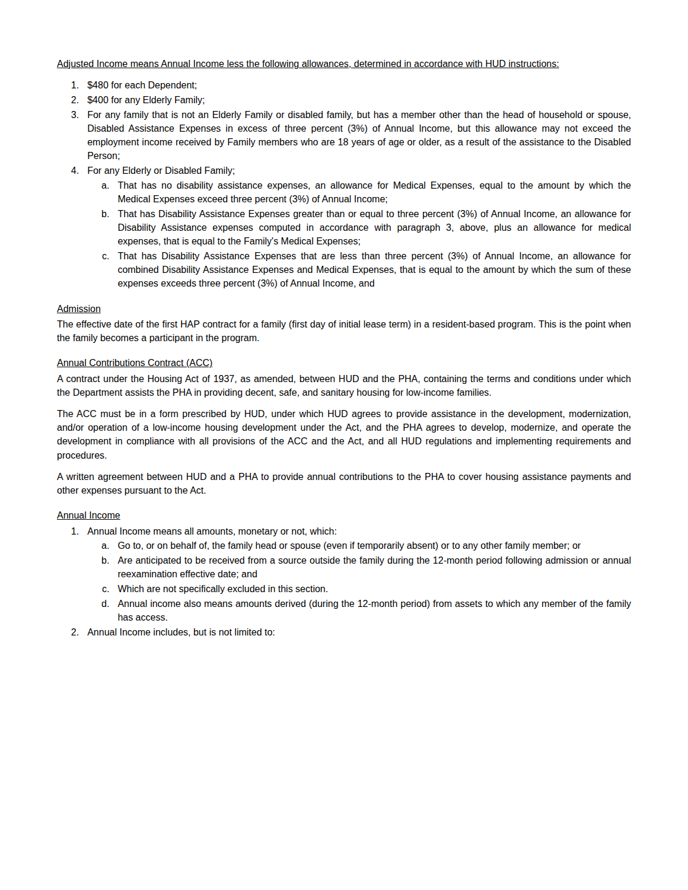Adjusted Income means Annual Income less the following allowances, determined in accordance with HUD instructions:
$480 for each Dependent;
$400 for any Elderly Family;
For any family that is not an Elderly Family or disabled family, but has a member other than the head of household or spouse, Disabled Assistance Expenses in excess of three percent (3%) of Annual Income, but this allowance may not exceed the employment income received by Family members who are 18 years of age or older, as a result of the assistance to the Disabled Person;
For any Elderly or Disabled Family;
That has no disability assistance expenses, an allowance for Medical Expenses, equal to the amount by which the Medical Expenses exceed three percent (3%) of Annual Income;
That has Disability Assistance Expenses greater than or equal to three percent (3%) of Annual Income, an allowance for Disability Assistance expenses computed in accordance with paragraph 3, above, plus an allowance for medical expenses, that is equal to the Family's Medical Expenses;
That has Disability Assistance Expenses that are less than three percent (3%) of Annual Income, an allowance for combined Disability Assistance Expenses and Medical Expenses, that is equal to the amount by which the sum of these expenses exceeds three percent (3%) of Annual Income, and
Admission
The effective date of the first HAP contract for a family (first day of initial lease term) in a resident-based program. This is the point when the family becomes a participant in the program.
Annual Contributions Contract (ACC)
A contract under the Housing Act of 1937, as amended, between HUD and the PHA, containing the terms and conditions under which the Department assists the PHA in providing decent, safe, and sanitary housing for low-income families.
The ACC must be in a form prescribed by HUD, under which HUD agrees to provide assistance in the development, modernization, and/or operation of a low-income housing development under the Act, and the PHA agrees to develop, modernize, and operate the development in compliance with all provisions of the ACC and the Act, and all HUD regulations and implementing requirements and procedures.
A written agreement between HUD and a PHA to provide annual contributions to the PHA to cover housing assistance payments and other expenses pursuant to the Act.
Annual Income
Annual Income means all amounts, monetary or not, which:
Go to, or on behalf of, the family head or spouse (even if temporarily absent) or to any other family member; or
Are anticipated to be received from a source outside the family during the 12-month period following admission or annual reexamination effective date; and
Which are not specifically excluded in this section.
Annual income also means amounts derived (during the 12-month period) from assets to which any member of the family has access.
Annual Income includes, but is not limited to: